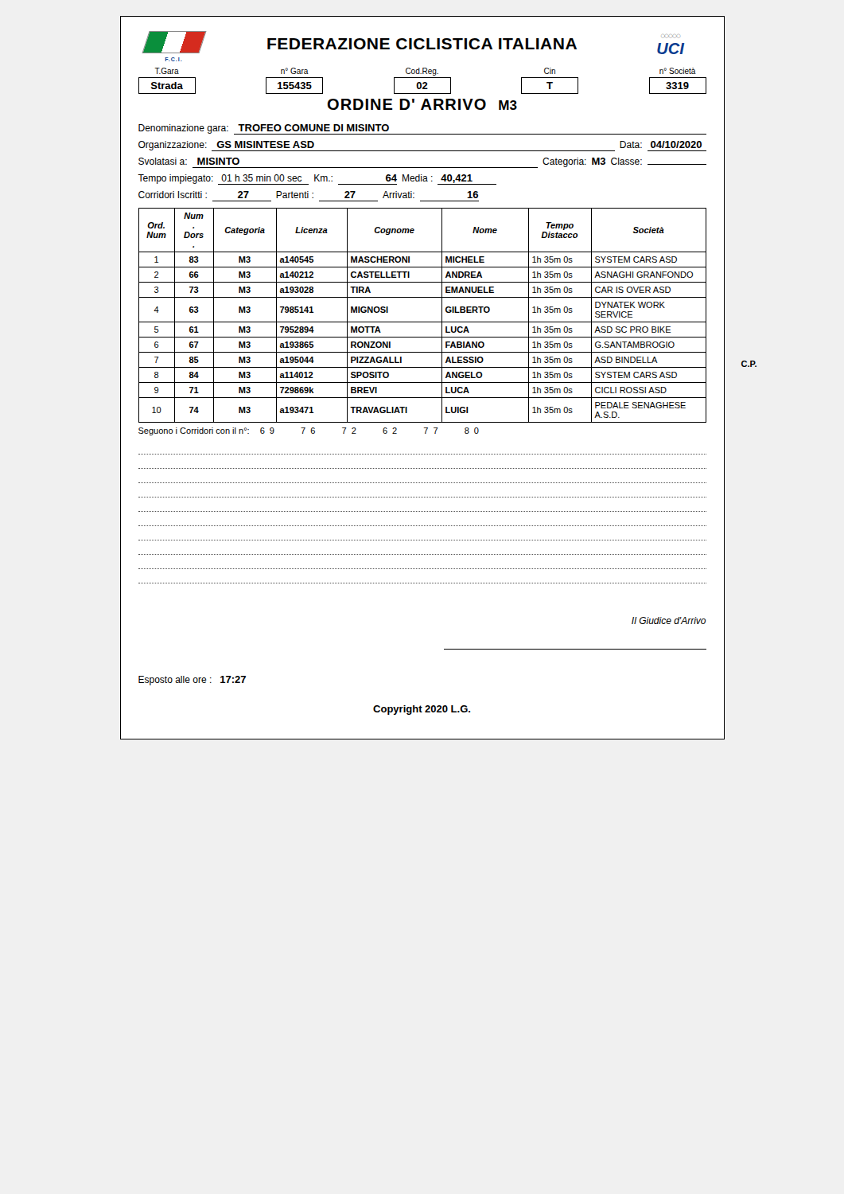C.P.
F.C.I.
FEDERAZIONE CICLISTICA ITALIANA
◌◌◌◌◌
UCI
T.Gara
Strada
n° Gara
155435
Cod.Reg.
02
Cin
T
n° Società
3319
ORDINE D' ARRIVO
M3
Denominazione gara: TROFEO COMUNE DI MISINTO
Organizzazione: GS MISINTESE ASD Data: 04/10/2020
Svolatasi a: MISINTO Categoria: M3 Classe:
Tempo impiegato: 01 h 35 min 00 sec Km.: 64 Media : 40,421
Corridori Iscritti : 27 Partenti : 27 Arrivati: 16
| Ord. Num | Num . Dors . | Categoria | Licenza | Cognome | Nome | Tempo Distacco | Società |
| --- | --- | --- | --- | --- | --- | --- | --- |
| 1 | 83 | M3 | a140545 | MASCHERONI | MICHELE | 1h 35m 0s | SYSTEM CARS ASD |
| 2 | 66 | M3 | a140212 | CASTELLETTI | ANDREA | 1h 35m 0s | ASNAGHI GRANFONDO |
| 3 | 73 | M3 | a193028 | TIRA | EMANUELE | 1h 35m 0s | CAR IS OVER ASD |
| 4 | 63 | M3 | 7985141 | MIGNOSI | GILBERTO | 1h 35m 0s | DYNATEK WORK SERVICE |
| 5 | 61 | M3 | 7952894 | MOTTA | LUCA | 1h 35m 0s | ASD SC PRO BIKE |
| 6 | 67 | M3 | a193865 | RONZONI | FABIANO | 1h 35m 0s | G.SANTAMBROGIO |
| 7 | 85 | M3 | a195044 | PIZZAGALLI | ALESSIO | 1h 35m 0s | ASD BINDELLA |
| 8 | 84 | M3 | a114012 | SPOSITO | ANGELO | 1h 35m 0s | SYSTEM CARS ASD |
| 9 | 71 | M3 | 729869k | BREVI | LUCA | 1h 35m 0s | CICLI ROSSI ASD |
| 10 | 74 | M3 | a193471 | TRAVAGLIATI | LUIGI | 1h 35m 0s | PEDALE SENAGHESE A.S.D. |
Seguono i Corridori con il n°: 69 76 72 62 77 80
Il Giudice d'Arrivo
Esposto alle ore : 17:27
Copyright 2020 L.G.